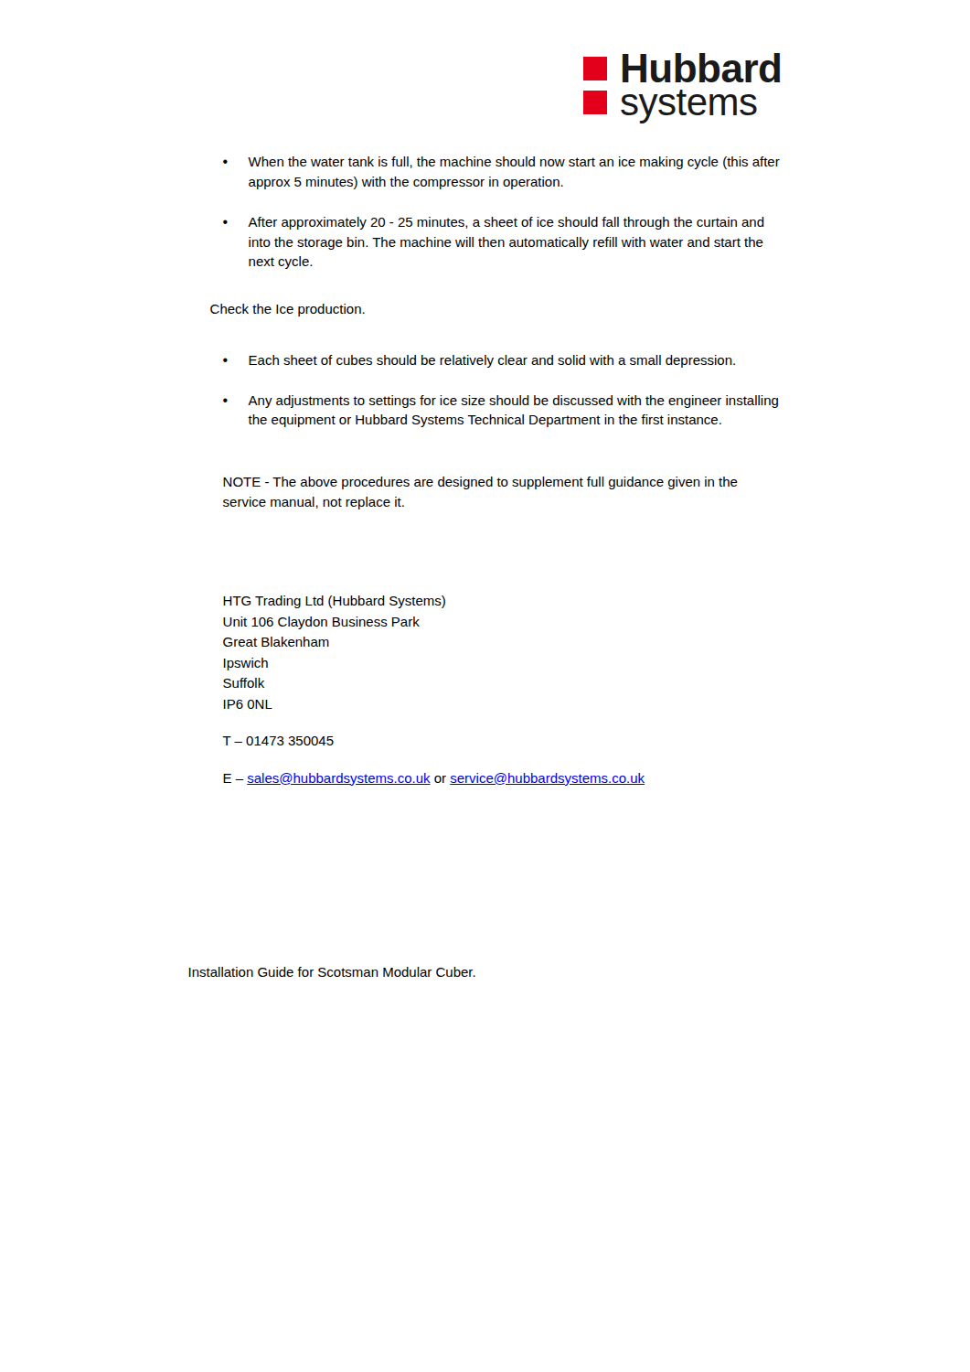Hubbard
systems
When the water tank is full, the machine should now start an ice making cycle (this after approx 5 minutes) with the compressor in operation.
After approximately 20 - 25 minutes, a sheet of ice should fall through the curtain and into the storage bin. The machine will then automatically refill with water and start the next cycle.
Check the Ice production.
Each sheet of cubes should be relatively clear and solid with a small depression.
Any adjustments to settings for ice size should be discussed with the engineer installing the equipment or Hubbard Systems Technical Department in the first instance.
NOTE - The above procedures are designed to supplement full guidance given in the service manual, not replace it.
HTG Trading Ltd (Hubbard Systems)
Unit 106 Claydon Business Park
Great Blakenham
Ipswich
Suffolk
IP6 0NL
T – 01473 350045
E – sales@hubbardsystems.co.uk or service@hubbardsystems.co.uk
Installation Guide for Scotsman Modular Cuber.